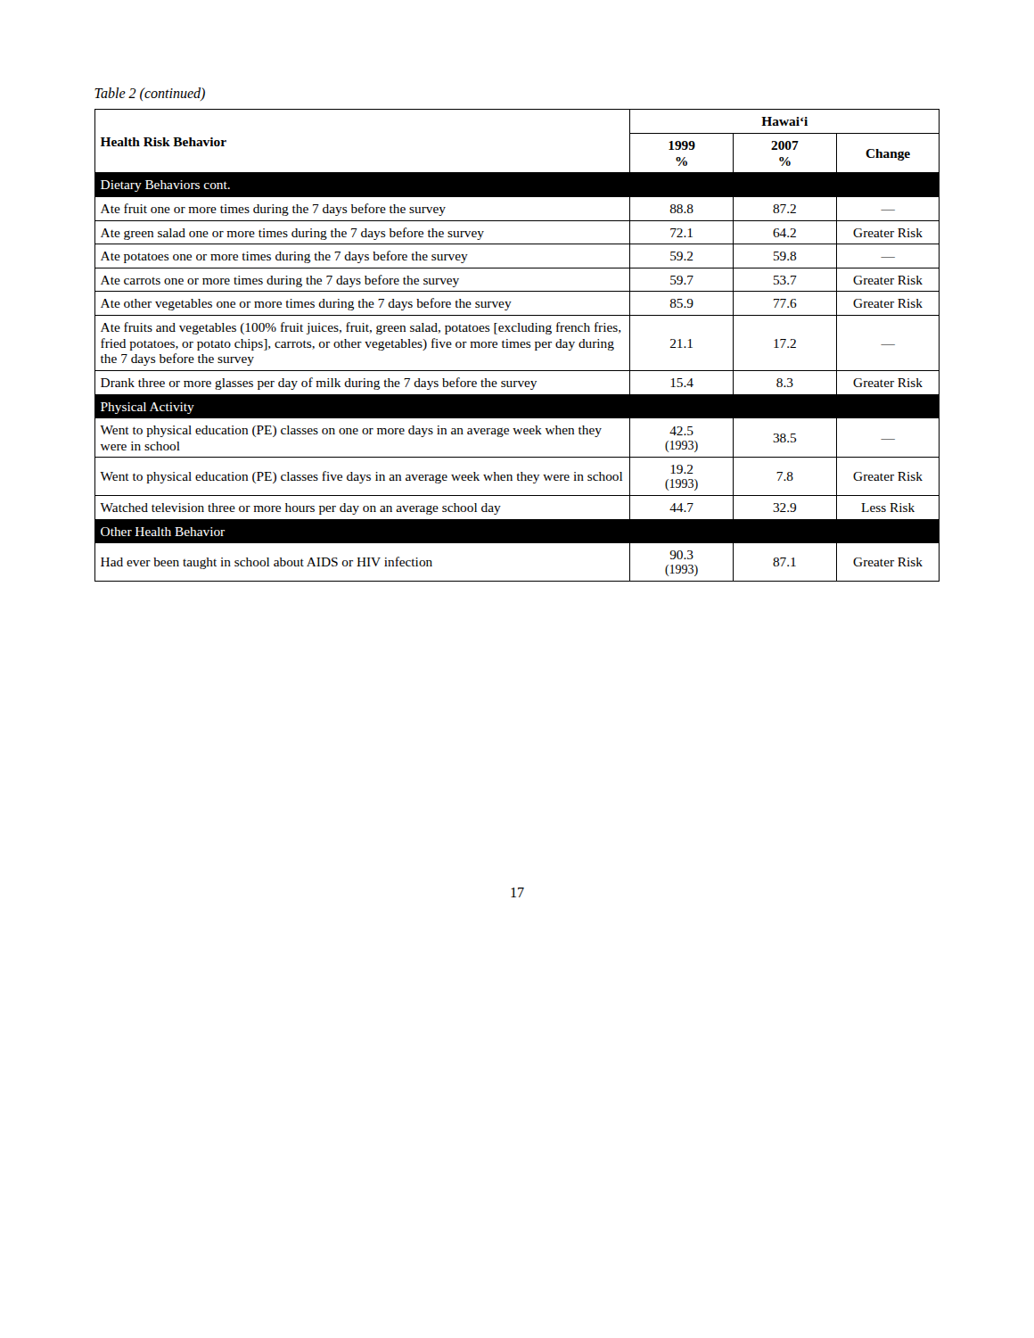Table 2 (continued)
| Health Risk Behavior | Hawaiʻi |
| --- | --- |
| 1999 % | 2007 % | Change |
| Dietary Behaviors cont. |
| Ate fruit one or more times during the 7 days before the survey | 88.8 | 87.2 | — |
| Ate green salad one or more times during the 7 days before the survey | 72.1 | 64.2 | Greater Risk |
| Ate potatoes one or more times during the 7 days before the survey | 59.2 | 59.8 | — |
| Ate carrots one or more times during the 7 days before the survey | 59.7 | 53.7 | Greater Risk |
| Ate other vegetables one or more times during the 7 days before the survey | 85.9 | 77.6 | Greater Risk |
| Ate fruits and vegetables (100% fruit juices, fruit, green salad, potatoes [excluding french fries, fried potatoes, or potato chips], carrots, or other vegetables) five or more times per day during the 7 days before the survey | 21.1 | 17.2 | — |
| Drank three or more glasses per day of milk during the 7 days before the survey | 15.4 | 8.3 | Greater Risk |
| Physical Activity |
| Went to physical education (PE) classes on one or more days in an average week when they were in school | 42.5 (1993) | 38.5 | — |
| Went to physical education (PE) classes five days in an average week when they were in school | 19.2 (1993) | 7.8 | Greater Risk |
| Watched television three or more hours per day on an average school day | 44.7 | 32.9 | Less Risk |
| Other Health Behavior |
| Had ever been taught in school about AIDS or HIV infection | 90.3 (1993) | 87.1 | Greater Risk |
17